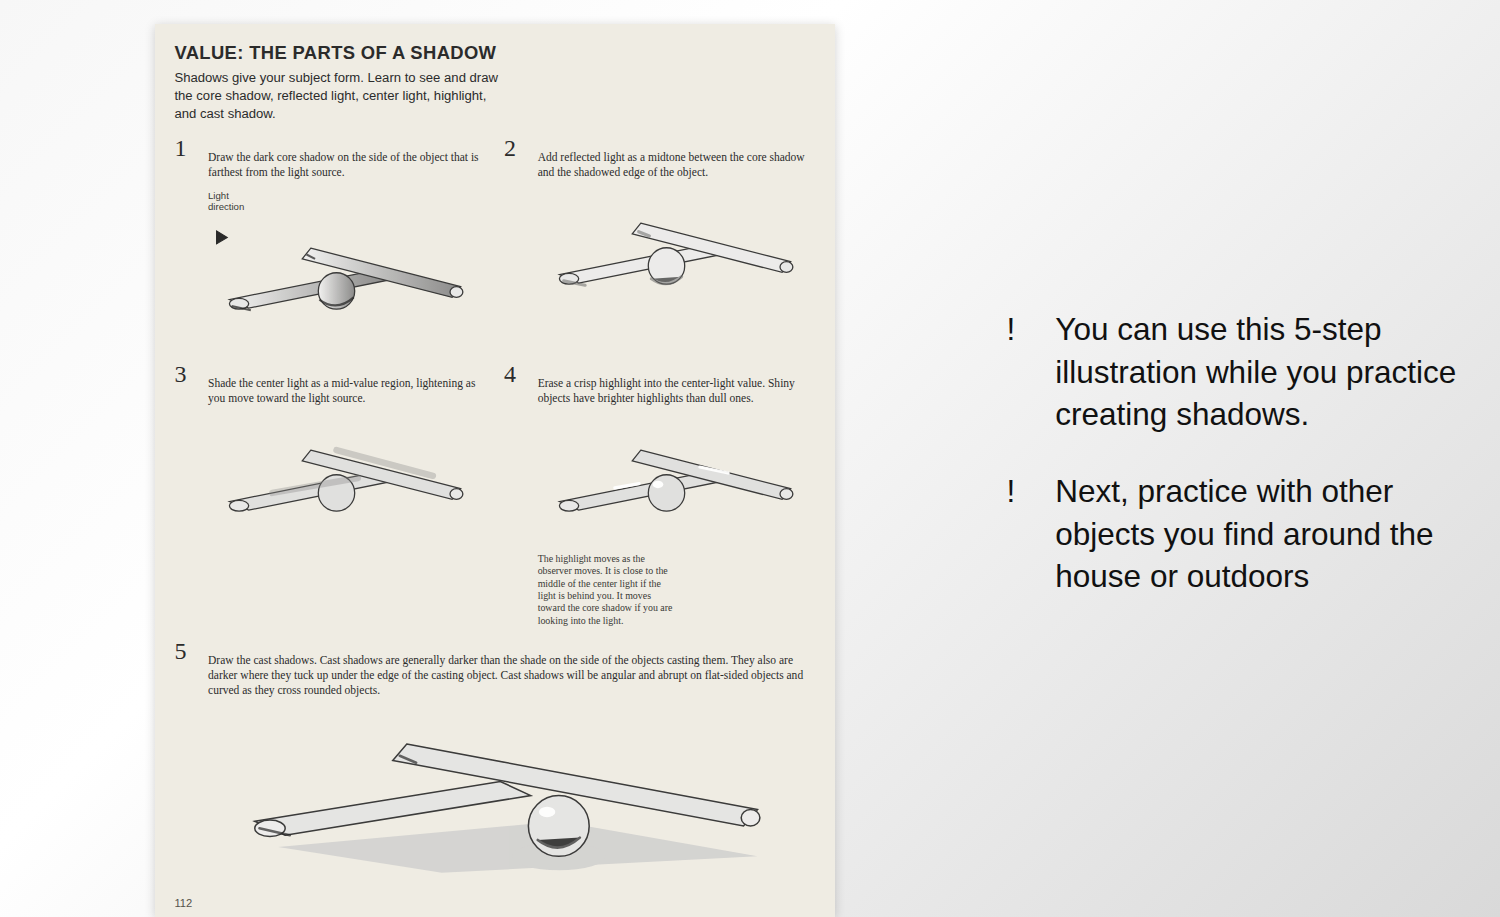Value: The Parts of a Shadow
Shadows give your subject form. Learn to see and draw the core shadow, reflected light, center light, highlight, and cast shadow.
Draw the dark core shadow on the side of the object that is farthest from the light source.
Light
direction
Add reflected light as a midtone between the core shadow and the shadowed edge of the object.
Shade the center light as a mid-value region, lightening as you move toward the light source.
Erase a crisp highlight into the center-light value. Shiny objects have brighter highlights than dull ones.
The highlight moves as the observer moves. It is close to the middle of the center light if the light is behind you. It moves toward the core shadow if you are looking into the light.
Draw the cast shadows. Cast shadows are generally darker than the shade on the side of the objects casting them. They also are darker where they tuck up under the edge of the casting object. Cast shadows will be angular and abrupt on flat-sided objects and curved as they cross rounded objects.
112
You can use this 5-step illustration while you practice creating shadows.
Next, practice with other objects you find around the house or outdoors